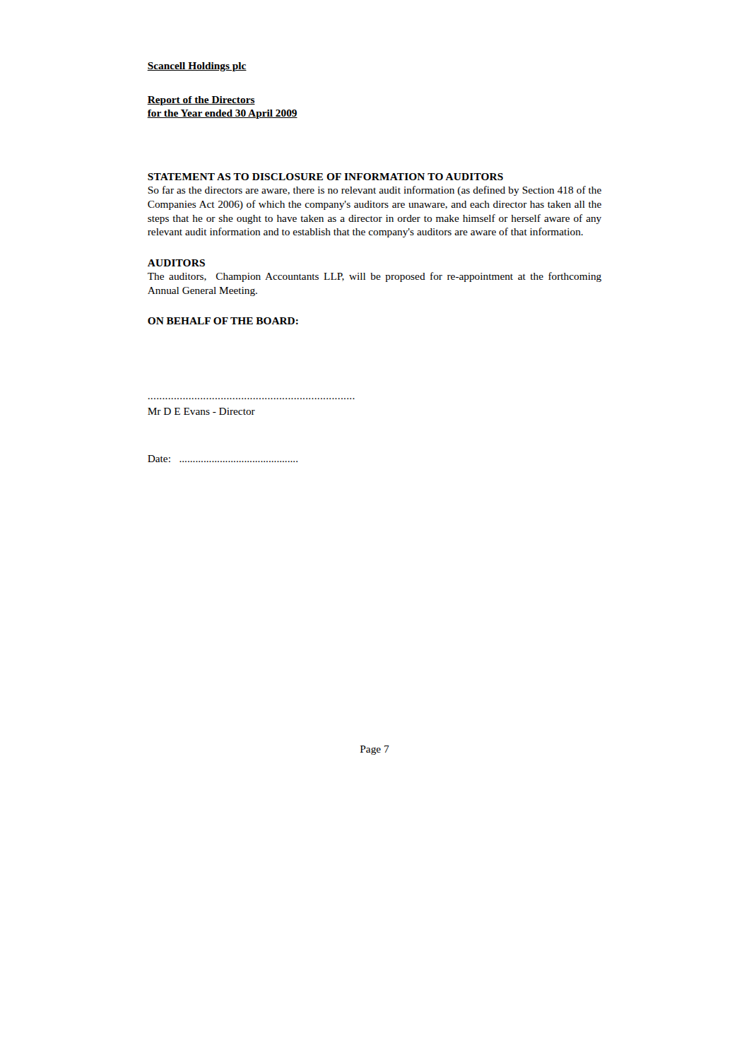Scancell Holdings plc
Report of the Directors
for the Year ended 30 April 2009
Statement as to Disclosure of Information to Auditors
So far as the directors are aware, there is no relevant audit information (as defined by Section 418 of the Companies Act 2006) of which the company's auditors are unaware, and each director has taken all the steps that he or she ought to have taken as a director in order to make himself or herself aware of any relevant audit information and to establish that the company's auditors are aware of that information.
Auditors
The auditors, Champion Accountants LLP, will be proposed for re-appointment at the forthcoming Annual General Meeting.
ON BEHALF OF THE BOARD:
.......................................................................
Mr D E Evans - Director
Date: ............................................
Page 7